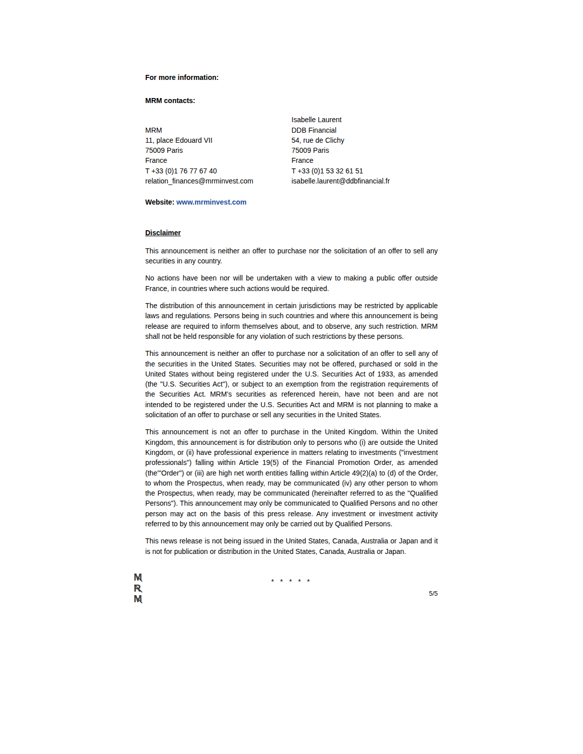For more information:
MRM contacts:
| | Isabelle Laurent |
| MRM | DDB Financial |
| 11, place Edouard VII | 54, rue de Clichy |
| 75009 Paris | 75009 Paris |
| France | France |
| T +33 (0)1 76 77 67 40 | T +33 (0)1 53 32 61 51 |
| relation_finances@mrminvest.com | isabelle.laurent@ddbfinancial.fr |
Website: www.mrminvest.com
Disclaimer
This announcement is neither an offer to purchase nor the solicitation of an offer to sell any securities in any country.
No actions have been nor will be undertaken with a view to making a public offer outside France, in countries where such actions would be required.
The distribution of this announcement in certain jurisdictions may be restricted by applicable laws and regulations. Persons being in such countries and where this announcement is being release are required to inform themselves about, and to observe, any such restriction. MRM shall not be held responsible for any violation of such restrictions by these persons.
This announcement is neither an offer to purchase nor a solicitation of an offer to sell any of the securities in the United States. Securities may not be offered, purchased or sold in the United States without being registered under the U.S. Securities Act of 1933, as amended (the "U.S. Securities Act"), or subject to an exemption from the registration requirements of the Securities Act. MRM’s securities as referenced herein, have not been and are not intended to be registered under the U.S. Securities Act and MRM is not planning to make a solicitation of an offer to purchase or sell any securities in the United States.
This announcement is not an offer to purchase in the United Kingdom. Within the United Kingdom, this announcement is for distribution only to persons who (i) are outside the United Kingdom, or (ii) have professional experience in matters relating to investments ("investment professionals") falling within Article 19(5) of the Financial Promotion Order, as amended (the'"Order") or (iii) are high net worth entities falling within Article 49(2)(a) to (d) of the Order, to whom the Prospectus, when ready, may be communicated (iv) any other person to whom the Prospectus, when ready, may be communicated (hereinafter referred to as the "Qualified Persons"). This announcement may only be communicated to Qualified Persons and no other person may act on the basis of this press release. Any investment or investment activity referred to by this announcement may only be carried out by Qualified Persons.
This news release is not being issued in the United States, Canada, Australia or Japan and it is not for publication or distribution in the United States, Canada, Australia or Japan.
* * * * *
5/5
M R M